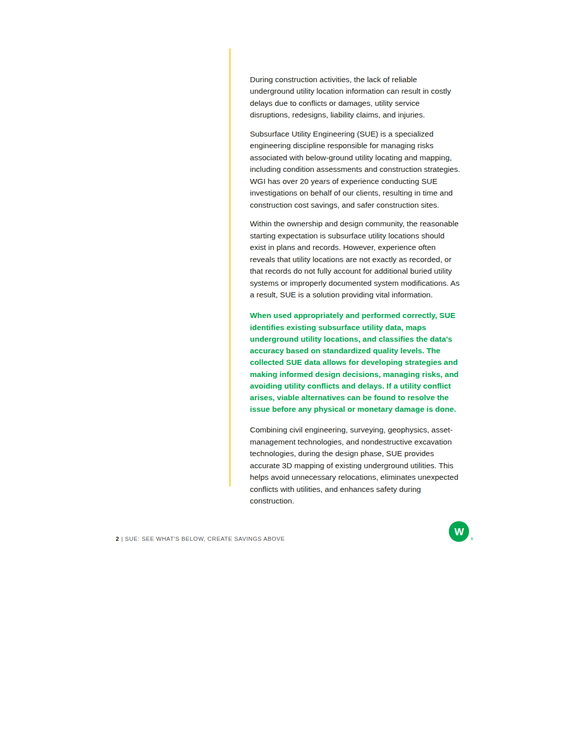During construction activities, the lack of reliable underground utility location information can result in costly delays due to conflicts or damages, utility service disruptions, redesigns, liability claims, and injuries.
Subsurface Utility Engineering (SUE) is a specialized engineering discipline responsible for managing risks associated with below-ground utility locating and mapping, including condition assessments and construction strategies. WGI has over 20 years of experience conducting SUE investigations on behalf of our clients, resulting in time and construction cost savings, and safer construction sites.
Within the ownership and design community, the reasonable starting expectation is subsurface utility locations should exist in plans and records. However, experience often reveals that utility locations are not exactly as recorded, or that records do not fully account for additional buried utility systems or improperly documented system modifications. As a result, SUE is a solution providing vital information.
When used appropriately and performed correctly, SUE identifies existing subsurface utility data, maps underground utility locations, and classifies the data's accuracy based on standardized quality levels. The collected SUE data allows for developing strategies and making informed design decisions, managing risks, and avoiding utility conflicts and delays. If a utility conflict arises, viable alternatives can be found to resolve the issue before any physical or monetary damage is done.
Combining civil engineering, surveying, geophysics, asset-management technologies, and nondestructive excavation technologies, during the design phase, SUE provides accurate 3D mapping of existing underground utilities. This helps avoid unnecessary relocations, eliminates unexpected conflicts with utilities, and enhances safety during construction.
2 | SUE: SEE WHAT'S BELOW, CREATE SAVINGS ABOVE
W